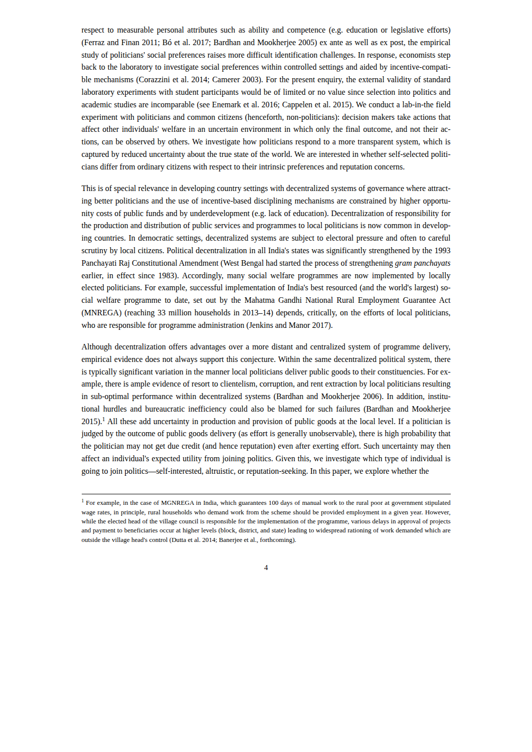respect to measurable personal attributes such as ability and competence (e.g. education or legislative efforts) (Ferraz and Finan 2011; Bó et al. 2017; Bardhan and Mookherjee 2005) ex ante as well as ex post, the empirical study of politicians' social preferences raises more difficult identification challenges. In response, economists step back to the laboratory to investigate social preferences within controlled settings and aided by incentive-compatible mechanisms (Corazzini et al. 2014; Camerer 2003). For the present enquiry, the external validity of standard laboratory experiments with student participants would be of limited or no value since selection into politics and academic studies are incomparable (see Enemark et al. 2016; Cappelen et al. 2015). We conduct a lab-in-the field experiment with politicians and common citizens (henceforth, non-politicians): decision makers take actions that affect other individuals' welfare in an uncertain environment in which only the final outcome, and not their actions, can be observed by others. We investigate how politicians respond to a more transparent system, which is captured by reduced uncertainty about the true state of the world. We are interested in whether self-selected politicians differ from ordinary citizens with respect to their intrinsic preferences and reputation concerns.
This is of special relevance in developing country settings with decentralized systems of governance where attracting better politicians and the use of incentive-based disciplining mechanisms are constrained by higher opportunity costs of public funds and by underdevelopment (e.g. lack of education). Decentralization of responsibility for the production and distribution of public services and programmes to local politicians is now common in developing countries. In democratic settings, decentralized systems are subject to electoral pressure and often to careful scrutiny by local citizens. Political decentralization in all India's states was significantly strengthened by the 1993 Panchayati Raj Constitutional Amendment (West Bengal had started the process of strengthening gram panchayats earlier, in effect since 1983). Accordingly, many social welfare programmes are now implemented by locally elected politicians. For example, successful implementation of India's best resourced (and the world's largest) social welfare programme to date, set out by the Mahatma Gandhi National Rural Employment Guarantee Act (MNREGA) (reaching 33 million households in 2013–14) depends, critically, on the efforts of local politicians, who are responsible for programme administration (Jenkins and Manor 2017).
Although decentralization offers advantages over a more distant and centralized system of programme delivery, empirical evidence does not always support this conjecture. Within the same decentralized political system, there is typically significant variation in the manner local politicians deliver public goods to their constituencies. For example, there is ample evidence of resort to clientelism, corruption, and rent extraction by local politicians resulting in sub-optimal performance within decentralized systems (Bardhan and Mookherjee 2006). In addition, institutional hurdles and bureaucratic inefficiency could also be blamed for such failures (Bardhan and Mookherjee 2015).1 All these add uncertainty in production and provision of public goods at the local level. If a politician is judged by the outcome of public goods delivery (as effort is generally unobservable), there is high probability that the politician may not get due credit (and hence reputation) even after exerting effort. Such uncertainty may then affect an individual's expected utility from joining politics. Given this, we investigate which type of individual is going to join politics—self-interested, altruistic, or reputation-seeking. In this paper, we explore whether the
1 For example, in the case of MGNREGA in India, which guarantees 100 days of manual work to the rural poor at government stipulated wage rates, in principle, rural households who demand work from the scheme should be provided employment in a given year. However, while the elected head of the village council is responsible for the implementation of the programme, various delays in approval of projects and payment to beneficiaries occur at higher levels (block, district, and state) leading to widespread rationing of work demanded which are outside the village head's control (Dutta et al. 2014; Banerjee et al., forthcoming).
4